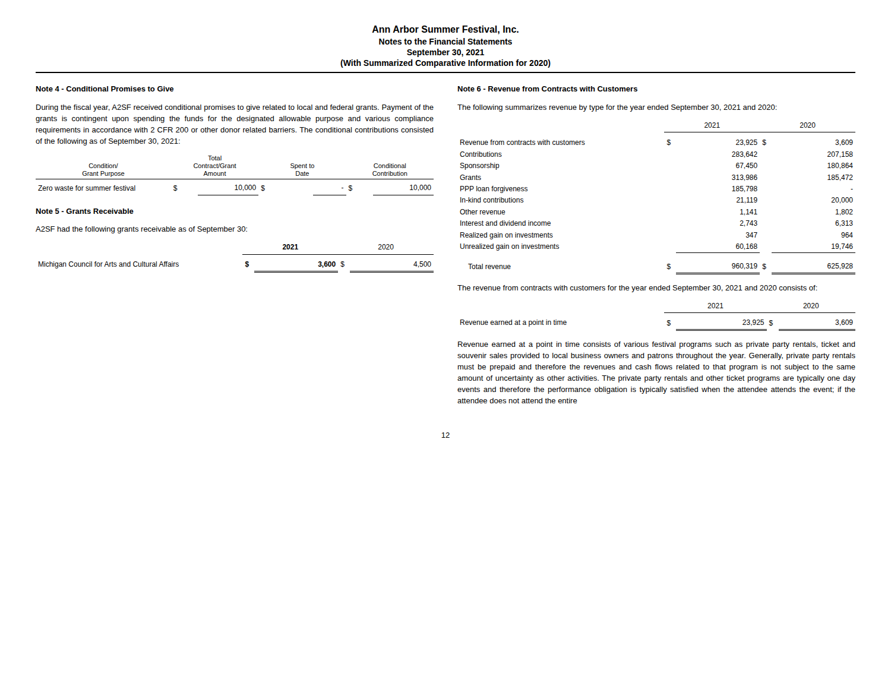Ann Arbor Summer Festival, Inc.
Notes to the Financial Statements
September 30, 2021
(With Summarized Comparative Information for 2020)
Note 4 - Conditional Promises to Give
During the fiscal year, A2SF received conditional promises to give related to local and federal grants. Payment of the grants is contingent upon spending the funds for the designated allowable purpose and various compliance requirements in accordance with 2 CFR 200 or other donor related barriers. The conditional contributions consisted of the following as of September 30, 2021:
| Condition/ Grant Purpose | Total Contract/Grant Amount | Spent to Date | Conditional Contribution |
| --- | --- | --- | --- |
| Zero waste for summer festival | $ | 10,000 | $ | - | $ | 10,000 |
Note 5 - Grants Receivable
A2SF had the following grants receivable as of September 30:
| | 2021 | 2020 |
| --- | --- | --- |
| Michigan Council for Arts and Cultural Affairs | $ | 3,600 | $ | 4,500 |
Note 6 - Revenue from Contracts with Customers
The following summarizes revenue by type for the year ended September 30, 2021 and 2020:
| | 2021 | 2020 |
| --- | --- | --- |
| Revenue from contracts with customers | $ | 23,925 | $ | 3,609 |
| Contributions | | 283,642 | | 207,158 |
| Sponsorship | | 67,450 | | 180,864 |
| Grants | | 313,986 | | 185,472 |
| PPP loan forgiveness | | 185,798 | | - |
| In-kind contributions | | 21,119 | | 20,000 |
| Other revenue | | 1,141 | | 1,802 |
| Interest and dividend income | | 2,743 | | 6,313 |
| Realized gain on investments | | 347 | | 964 |
| Unrealized gain on investments | | 60,168 | | 19,746 |
| Total revenue | $ | 960,319 | $ | 625,928 |
The revenue from contracts with customers for the year ended September 30, 2021 and 2020 consists of:
| | 2021 | 2020 |
| --- | --- | --- |
| Revenue earned at a point in time | $ | 23,925 | $ | 3,609 |
Revenue earned at a point in time consists of various festival programs such as private party rentals, ticket and souvenir sales provided to local business owners and patrons throughout the year. Generally, private party rentals must be prepaid and therefore the revenues and cash flows related to that program is not subject to the same amount of uncertainty as other activities. The private party rentals and other ticket programs are typically one day events and therefore the performance obligation is typically satisfied when the attendee attends the event; if the attendee does not attend the entire
12